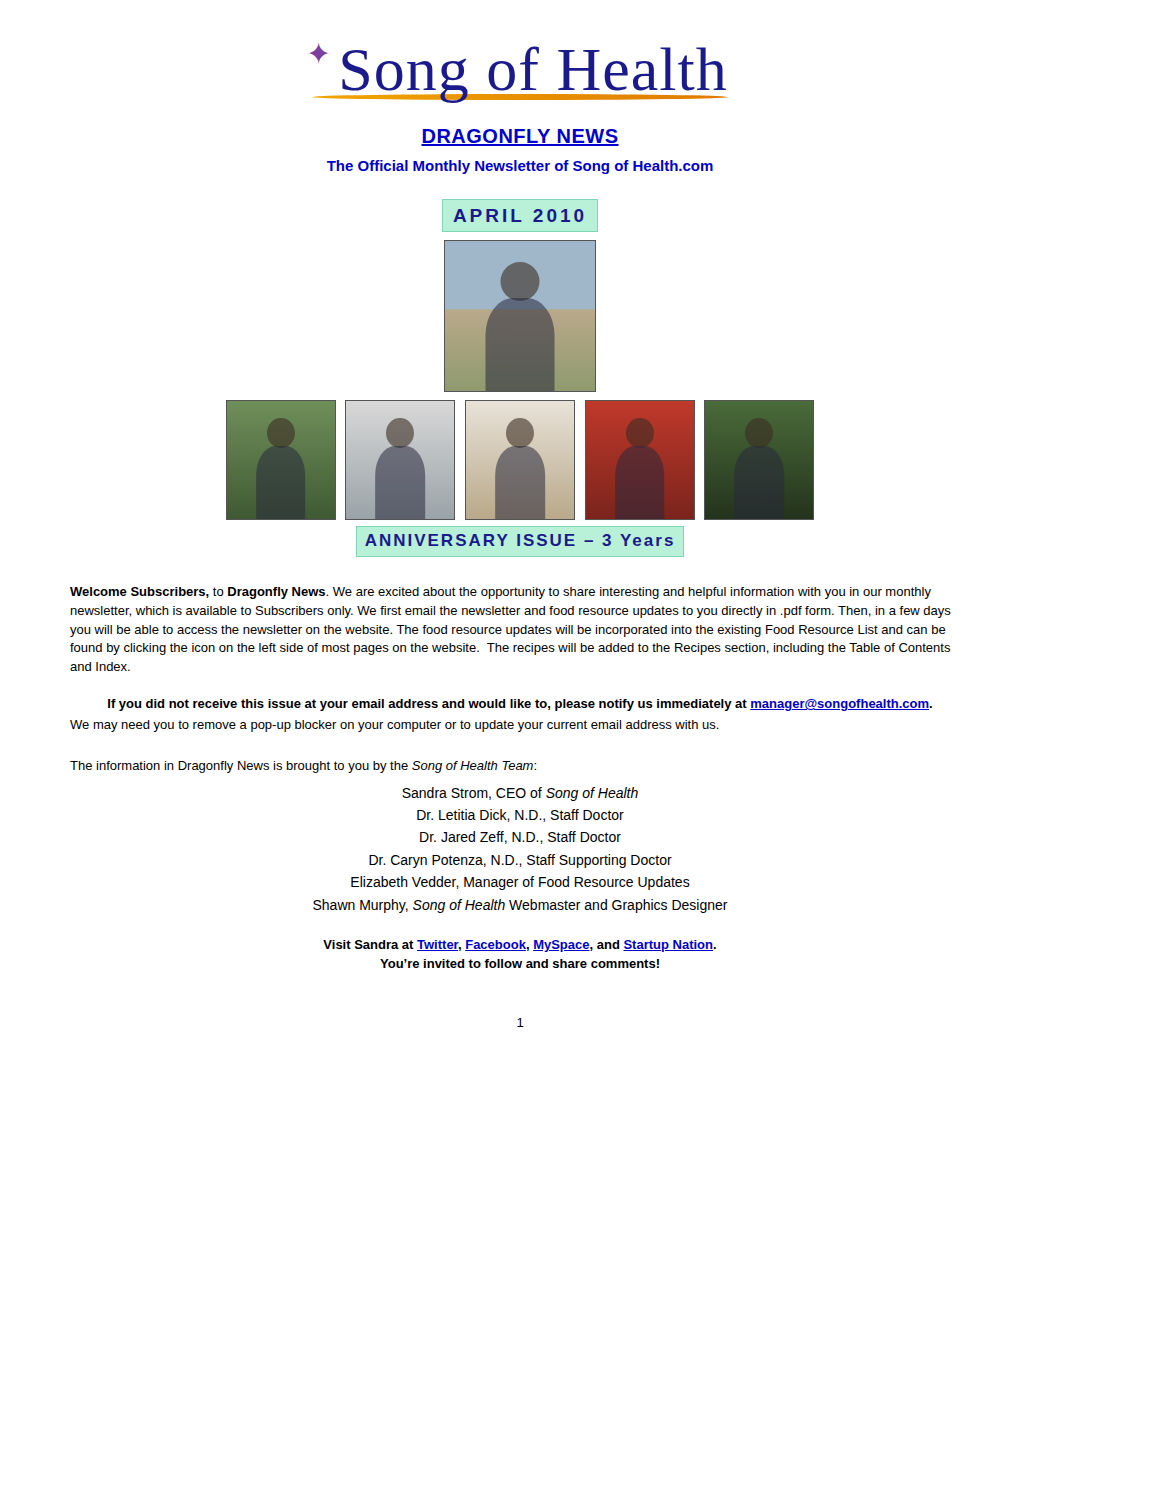✦Song of Health
DRAGONFLY NEWS
The Official Monthly Newsletter of Song of Health.com
APRIL 2010
ANNIVERSARY ISSUE – 3 Years
Welcome Subscribers, to Dragonfly News. We are excited about the opportunity to share interesting and helpful information with you in our monthly newsletter, which is available to Subscribers only. We first email the newsletter and food resource updates to you directly in .pdf form. Then, in a few days you will be able to access the newsletter on the website. The food resource updates will be incorporated into the existing Food Resource List and can be found by clicking the icon on the left side of most pages on the website. The recipes will be added to the Recipes section, including the Table of Contents and Index.
If you did not receive this issue at your email address and would like to, please notify us immediately at manager@songofhealth.com.
We may need you to remove a pop-up blocker on your computer or to update your current email address with us.
The information in Dragonfly News is brought to you by the Song of Health Team:
Sandra Strom, CEO of Song of Health
Dr. Letitia Dick, N.D., Staff Doctor
Dr. Jared Zeff, N.D., Staff Doctor
Dr. Caryn Potenza, N.D., Staff Supporting Doctor
Elizabeth Vedder, Manager of Food Resource Updates
Shawn Murphy, Song of Health Webmaster and Graphics Designer
Visit Sandra at Twitter, Facebook, MySpace, and Startup Nation.
You’re invited to follow and share comments!
1